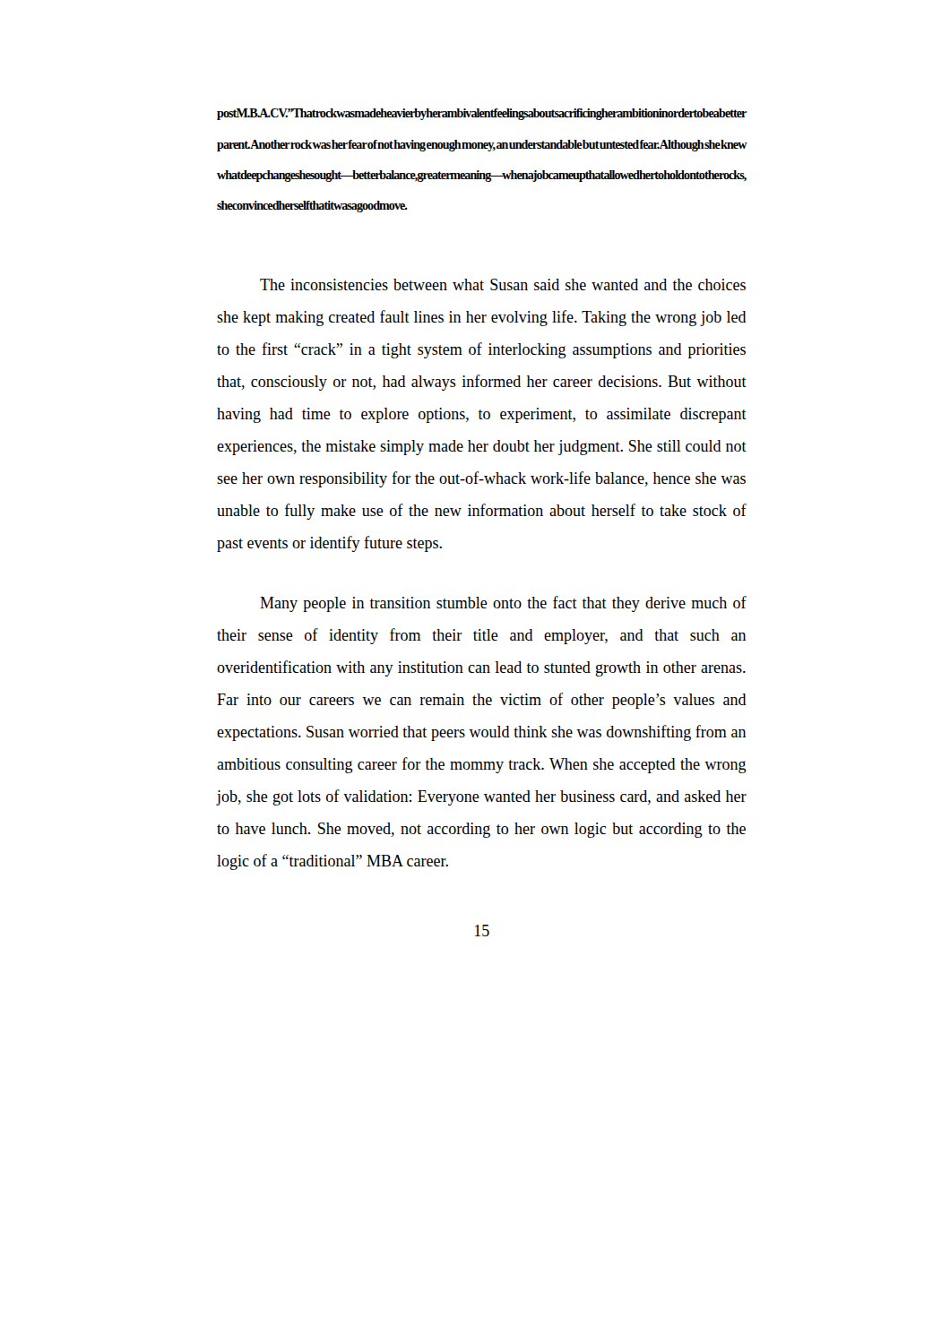post M.B.A. CV.” That rock was made heavier by her ambivalent feelings about sacrificing her ambition in order to be a better parent. Another rock was her fear of not having enough money, an understandable but untested fear. Although she knew what deep change she sought—better balance, greater meaning—when a job came up that allowed her to hold on to the rocks, she convinced herself that it was a good move.
The inconsistencies between what Susan said she wanted and the choices she kept making created fault lines in her evolving life. Taking the wrong job led to the first “crack” in a tight system of interlocking assumptions and priorities that, consciously or not, had always informed her career decisions. But without having had time to explore options, to experiment, to assimilate discrepant experiences, the mistake simply made her doubt her judgment. She still could not see her own responsibility for the out-of-whack work-life balance, hence she was unable to fully make use of the new information about herself to take stock of past events or identify future steps.
Many people in transition stumble onto the fact that they derive much of their sense of identity from their title and employer, and that such an overidentification with any institution can lead to stunted growth in other arenas. Far into our careers we can remain the victim of other people’s values and expectations. Susan worried that peers would think she was downshifting from an ambitious consulting career for the mommy track. When she accepted the wrong job, she got lots of validation: Everyone wanted her business card, and asked her to have lunch. She moved, not according to her own logic but according to the logic of a “traditional” MBA career.
15